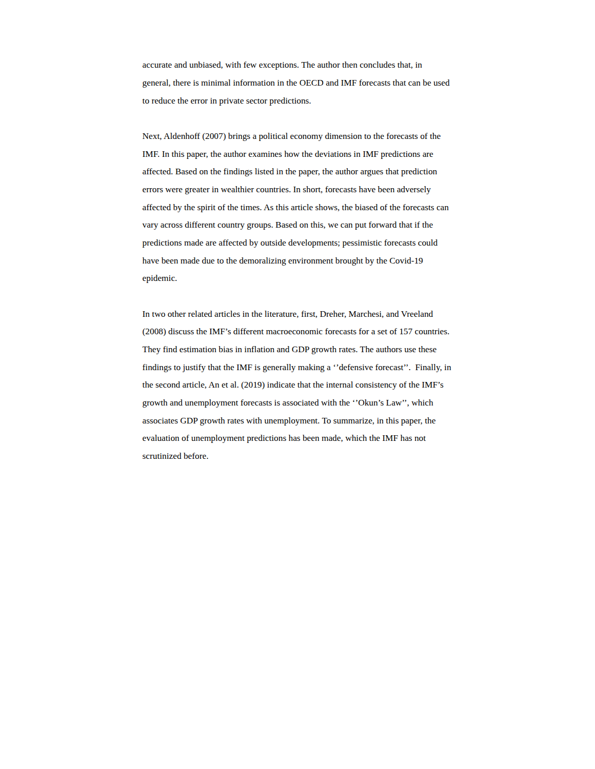accurate and unbiased, with few exceptions. The author then concludes that, in general, there is minimal information in the OECD and IMF forecasts that can be used to reduce the error in private sector predictions.
Next, Aldenhoff (2007) brings a political economy dimension to the forecasts of the IMF. In this paper, the author examines how the deviations in IMF predictions are affected. Based on the findings listed in the paper, the author argues that prediction errors were greater in wealthier countries. In short, forecasts have been adversely affected by the spirit of the times. As this article shows, the biased of the forecasts can vary across different country groups. Based on this, we can put forward that if the predictions made are affected by outside developments; pessimistic forecasts could have been made due to the demoralizing environment brought by the Covid-19 epidemic.
In two other related articles in the literature, first, Dreher, Marchesi, and Vreeland (2008) discuss the IMF’s different macroeconomic forecasts for a set of 157 countries. They find estimation bias in inflation and GDP growth rates. The authors use these findings to justify that the IMF is generally making a ‘’defensive forecast’’. Finally, in the second article, An et al. (2019) indicate that the internal consistency of the IMF’s growth and unemployment forecasts is associated with the ‘’Okun’s Law’’, which associates GDP growth rates with unemployment. To summarize, in this paper, the evaluation of unemployment predictions has been made, which the IMF has not scrutinized before.